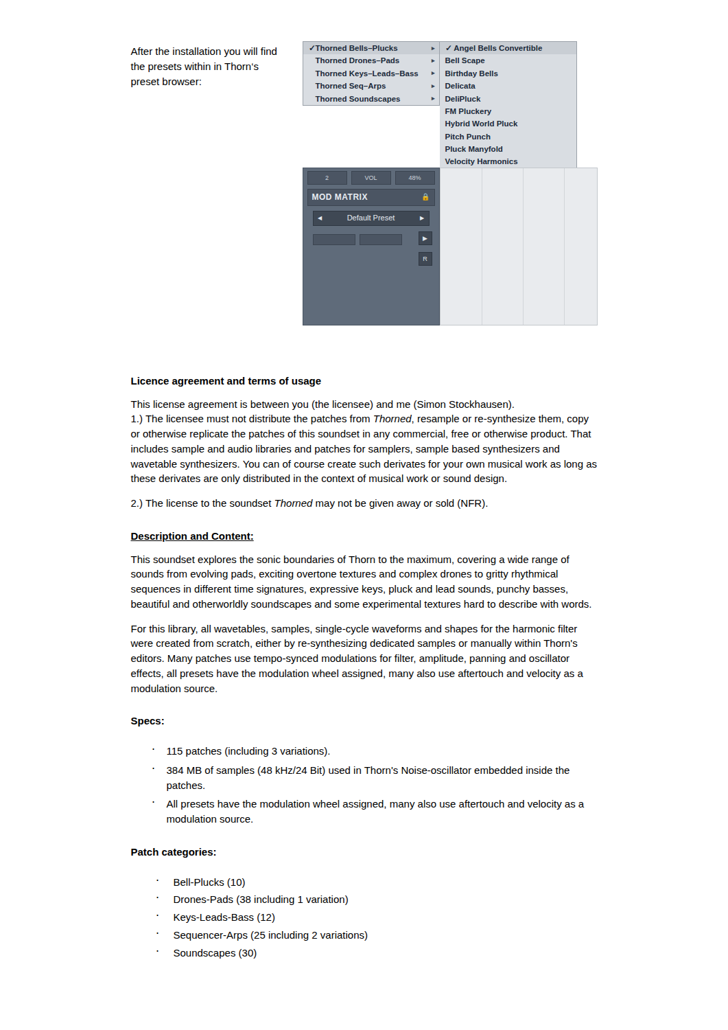After the installation you will find the presets within in Thorn‘s preset browser:
✓Thorned Bells–Plucks▸
Thorned Drones–Pads▸
Thorned Keys–Leads–Bass▸
Thorned Seq–Arps▸
Thorned Soundscapes▸
✓ Angel Bells Convertible
Bell Scape
Birthday Bells
Delicata
DeliPluck
FM Pluckery
Hybrid World Pluck
Pitch Punch
Pluck Manyfold
Velocity Harmonics
2
VOL
48%
MOD MATRIX🔒
◀Default Preset▶
▶
R
Licence agreement and terms of usage
This license agreement is between you (the licensee) and me (Simon Stockhausen).
1.) The licensee must not distribute the patches from Thorned, resample or re-synthesize them, copy or otherwise replicate the patches of this soundset in any commercial, free or otherwise product. That includes sample and audio libraries and patches for samplers, sample based synthesizers and wavetable synthesizers. You can of course create such derivates for your own musical work as long as these derivates are only distributed in the context of musical work or sound design.
2.) The license to the soundset Thorned may not be given away or sold (NFR).
Description and Content:
This soundset explores the sonic boundaries of Thorn to the maximum, covering a wide range of sounds from evolving pads, exciting overtone textures and complex drones to gritty rhythmical sequences in different time signatures, expressive keys, pluck and lead sounds, punchy basses, beautiful and otherworldly soundscapes and some experimental textures hard to describe with words.
For this library, all wavetables, samples, single-cycle waveforms and shapes for the harmonic filter were created from scratch, either by re-synthesizing dedicated samples or manually within Thorn's editors. Many patches use tempo-synced modulations for filter, amplitude, panning and oscillator effects, all presets have the modulation wheel assigned, many also use aftertouch and velocity as a modulation source.
Specs:
115 patches (including 3 variations).
384 MB of samples (48 kHz/24 Bit) used in Thorn's Noise-oscillator embedded inside the patches.
All presets have the modulation wheel assigned, many also use aftertouch and velocity as a modulation source.
Patch categories:
Bell-Plucks (10)
Drones-Pads (38 including 1 variation)
Keys-Leads-Bass (12)
Sequencer-Arps (25 including 2 variations)
Soundscapes (30)